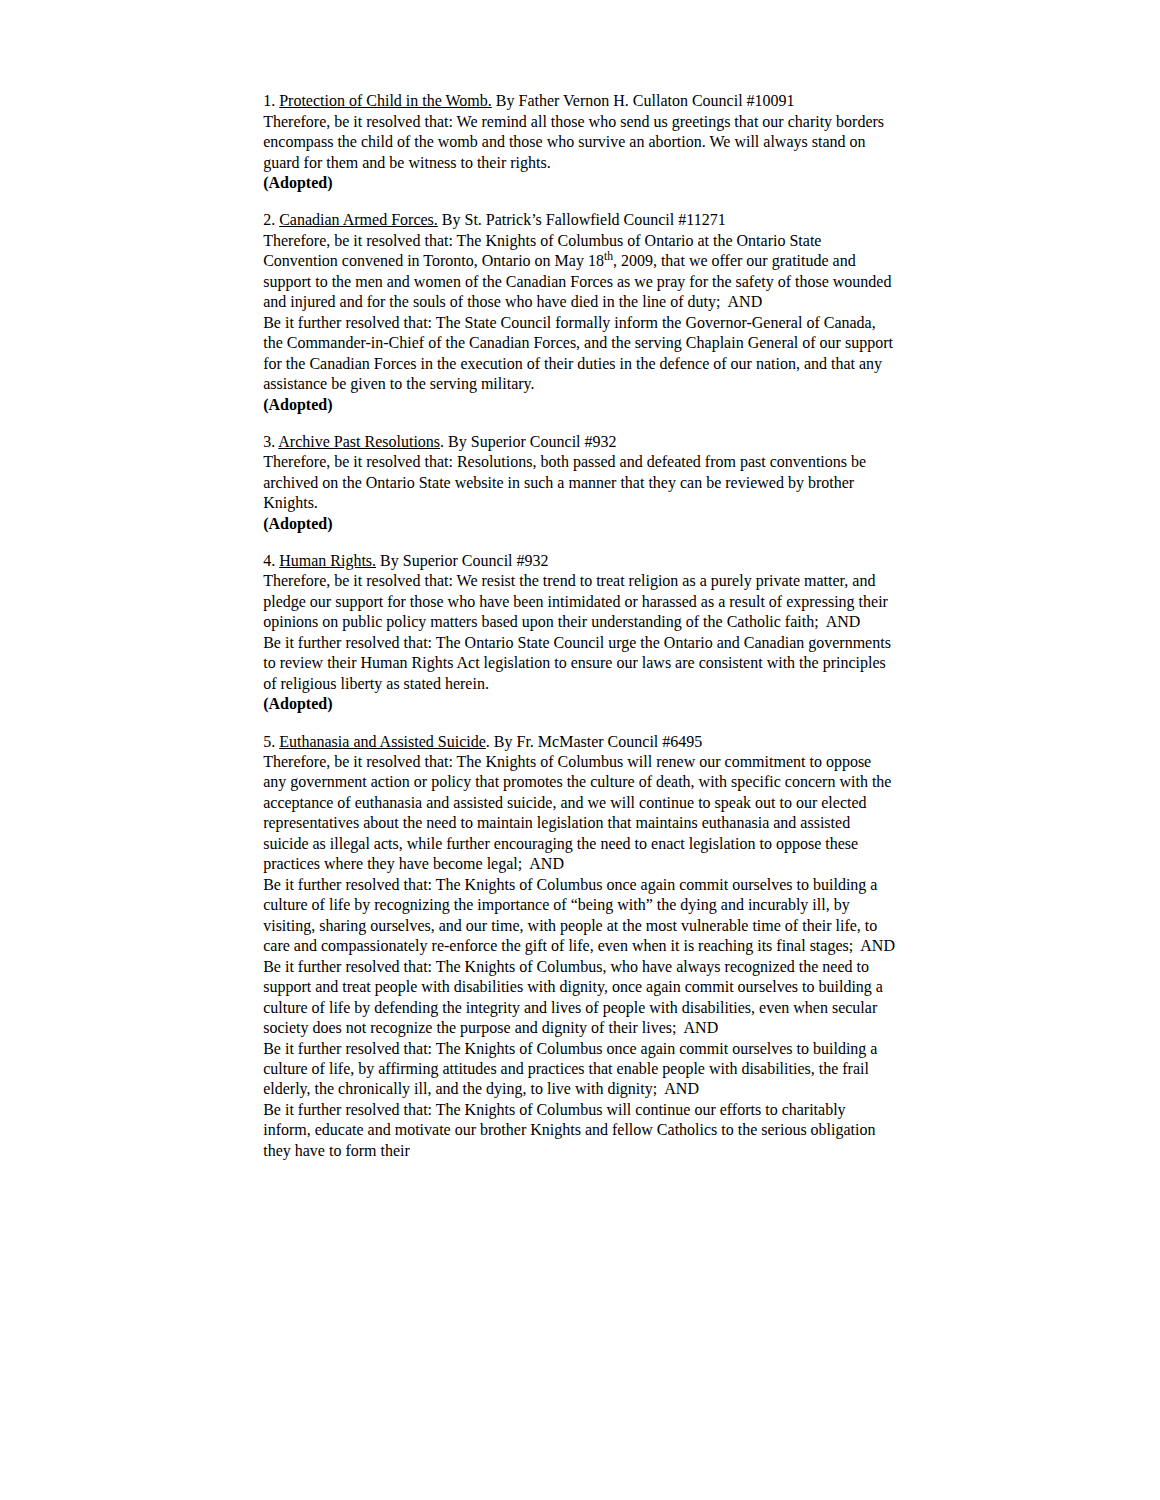1. Protection of Child in the Womb. By Father Vernon H. Cullaton Council #10091
Therefore, be it resolved that: We remind all those who send us greetings that our charity borders encompass the child of the womb and those who survive an abortion. We will always stand on guard for them and be witness to their rights.
(Adopted)
2. Canadian Armed Forces. By St. Patrick’s Fallowfield Council #11271
Therefore, be it resolved that: The Knights of Columbus of Ontario at the Ontario State Convention convened in Toronto, Ontario on May 18th, 2009, that we offer our gratitude and support to the men and women of the Canadian Forces as we pray for the safety of those wounded and injured and for the souls of those who have died in the line of duty; AND
Be it further resolved that: The State Council formally inform the Governor-General of Canada, the Commander-in-Chief of the Canadian Forces, and the serving Chaplain General of our support for the Canadian Forces in the execution of their duties in the defence of our nation, and that any assistance be given to the serving military.
(Adopted)
3. Archive Past Resolutions. By Superior Council #932
Therefore, be it resolved that: Resolutions, both passed and defeated from past conventions be archived on the Ontario State website in such a manner that they can be reviewed by brother Knights.
(Adopted)
4. Human Rights. By Superior Council #932
Therefore, be it resolved that: We resist the trend to treat religion as a purely private matter, and pledge our support for those who have been intimidated or harassed as a result of expressing their opinions on public policy matters based upon their understanding of the Catholic faith; AND
Be it further resolved that: The Ontario State Council urge the Ontario and Canadian governments to review their Human Rights Act legislation to ensure our laws are consistent with the principles of religious liberty as stated herein.
(Adopted)
5. Euthanasia and Assisted Suicide. By Fr. McMaster Council #6495
Therefore, be it resolved that: The Knights of Columbus will renew our commitment to oppose any government action or policy that promotes the culture of death, with specific concern with the acceptance of euthanasia and assisted suicide, and we will continue to speak out to our elected representatives about the need to maintain legislation that maintains euthanasia and assisted suicide as illegal acts, while further encouraging the need to enact legislation to oppose these practices where they have become legal; AND
Be it further resolved that: The Knights of Columbus once again commit ourselves to building a culture of life by recognizing the importance of “being with” the dying and incurably ill, by visiting, sharing ourselves, and our time, with people at the most vulnerable time of their life, to care and compassionately re-enforce the gift of life, even when it is reaching its final stages; AND
Be it further resolved that: The Knights of Columbus, who have always recognized the need to support and treat people with disabilities with dignity, once again commit ourselves to building a culture of life by defending the integrity and lives of people with disabilities, even when secular society does not recognize the purpose and dignity of their lives; AND
Be it further resolved that: The Knights of Columbus once again commit ourselves to building a culture of life, by affirming attitudes and practices that enable people with disabilities, the frail elderly, the chronically ill, and the dying, to live with dignity; AND
Be it further resolved that: The Knights of Columbus will continue our efforts to charitably inform, educate and motivate our brother Knights and fellow Catholics to the serious obligation they have to form their